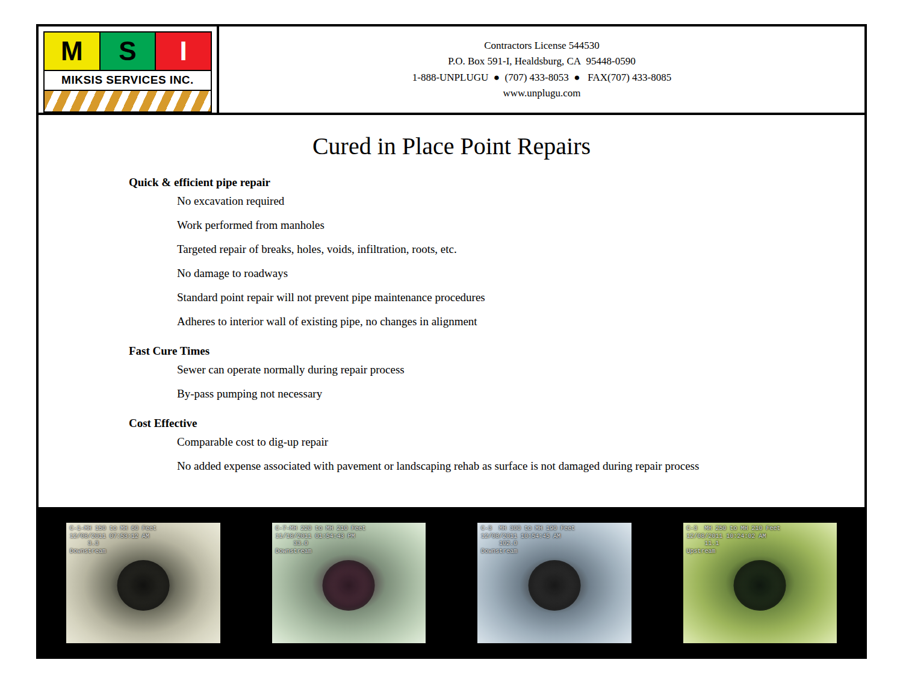M
S
I
MIKSIS SERVICES INC.
Contractors License 544530
P.O. Box 591-I, Healdsburg, CA 95448-0590
1-888-UNPLUGU ● (707) 433-8053 ● FAX(707) 433-8085
www.unplugu.com
Cured in Place Point Repairs
Quick & efficient pipe repair
No excavation required
Work performed from manholes
Targeted repair of breaks, holes, voids, infiltration, roots, etc.
No damage to roadways
Standard point repair will not prevent pipe maintenance procedures
Adheres to interior wall of existing pipe, no changes in alignment
Fast Cure Times
Sewer can operate normally during repair process
By-pass pumping not necessary
Cost Effective
Comparable cost to dig-up repair
No added expense associated with pavement or landscaping rehab as surface is not damaged during repair process
C-1-MH 150 to MH 60 Feet 12/08/2011 07:53:12 AM 3.3 Downstream
C-7-MH 220 to MH 210 Feet 11/18/2011 01:54:43 PM 33.0 Downstream
C-3 MH 300 to MH 190 Feet 12/08/2011 10:54:45 AM 102.0 Downstream
C-3 MH 250 to MH 210 Feet 12/08/2011 10:24:02 AM 11.1 Upstream